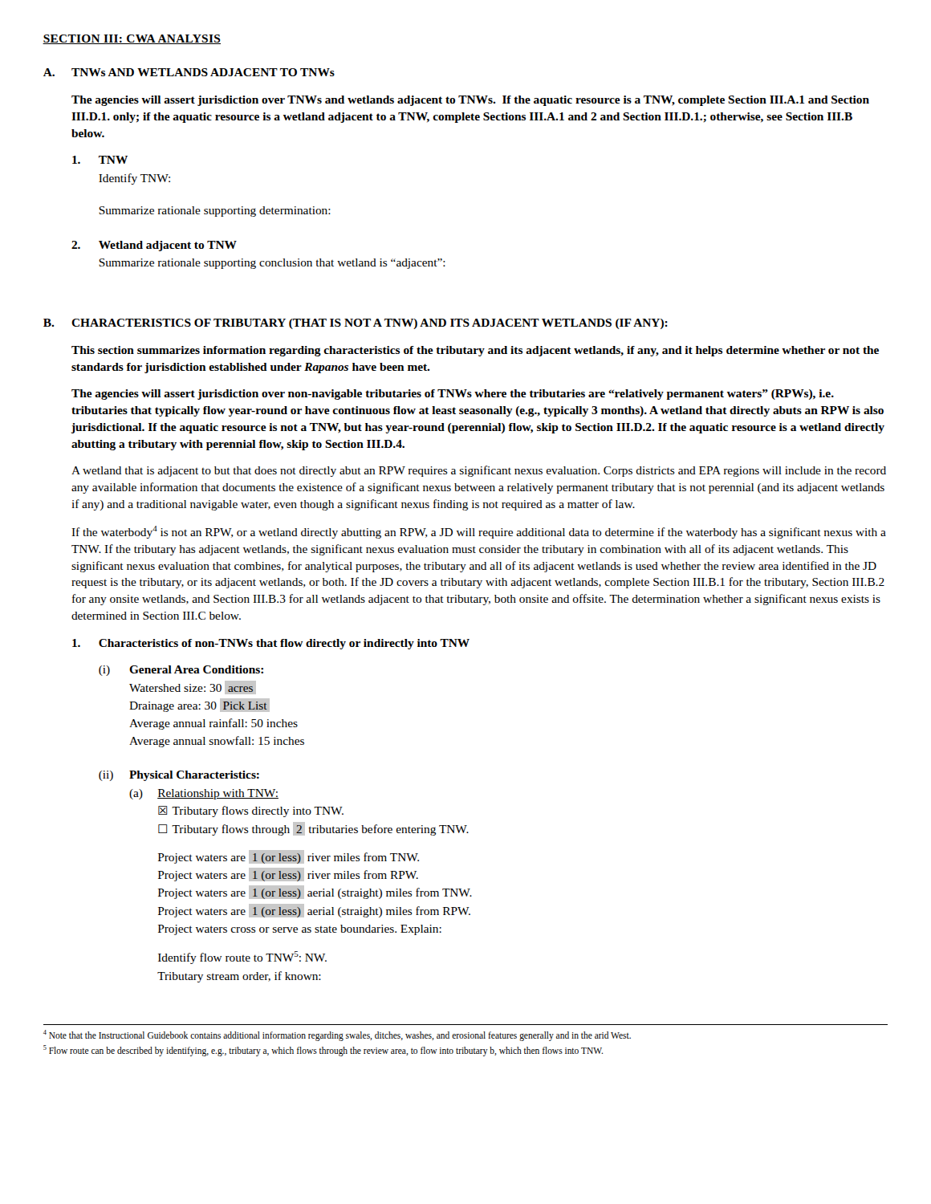SECTION III: CWA ANALYSIS
A.
TNWs AND WETLANDS ADJACENT TO TNWs
The agencies will assert jurisdiction over TNWs and wetlands adjacent to TNWs. If the aquatic resource is a TNW, complete Section III.A.1 and Section III.D.1. only; if the aquatic resource is a wetland adjacent to a TNW, complete Sections III.A.1 and 2 and Section III.D.1.; otherwise, see Section III.B below.
1.
TNW
Identify TNW:
Summarize rationale supporting determination:
2.
Wetland adjacent to TNW
Summarize rationale supporting conclusion that wetland is “adjacent”:
B.
CHARACTERISTICS OF TRIBUTARY (THAT IS NOT A TNW) AND ITS ADJACENT WETLANDS (IF ANY):
This section summarizes information regarding characteristics of the tributary and its adjacent wetlands, if any, and it helps determine whether or not the standards for jurisdiction established under Rapanos have been met.
The agencies will assert jurisdiction over non-navigable tributaries of TNWs where the tributaries are “relatively permanent waters” (RPWs), i.e. tributaries that typically flow year-round or have continuous flow at least seasonally (e.g., typically 3 months). A wetland that directly abuts an RPW is also jurisdictional. If the aquatic resource is not a TNW, but has year-round (perennial) flow, skip to Section III.D.2. If the aquatic resource is a wetland directly abutting a tributary with perennial flow, skip to Section III.D.4.
A wetland that is adjacent to but that does not directly abut an RPW requires a significant nexus evaluation. Corps districts and EPA regions will include in the record any available information that documents the existence of a significant nexus between a relatively permanent tributary that is not perennial (and its adjacent wetlands if any) and a traditional navigable water, even though a significant nexus finding is not required as a matter of law.
If the waterbody4 is not an RPW, or a wetland directly abutting an RPW, a JD will require additional data to determine if the waterbody has a significant nexus with a TNW. If the tributary has adjacent wetlands, the significant nexus evaluation must consider the tributary in combination with all of its adjacent wetlands. This significant nexus evaluation that combines, for analytical purposes, the tributary and all of its adjacent wetlands is used whether the review area identified in the JD request is the tributary, or its adjacent wetlands, or both. If the JD covers a tributary with adjacent wetlands, complete Section III.B.1 for the tributary, Section III.B.2 for any onsite wetlands, and Section III.B.3 for all wetlands adjacent to that tributary, both onsite and offsite. The determination whether a significant nexus exists is determined in Section III.C below.
1.
Characteristics of non-TNWs that flow directly or indirectly into TNW
(i)
General Area Conditions:
Watershed size: 30 acres
Drainage area: 30 Pick List
Average annual rainfall: 50 inches
Average annual snowfall: 15 inches
(ii)
Physical Characteristics:
(a)
Relationship with TNW:
☒Tributary flows directly into TNW.
☐Tributary flows through 2 tributaries before entering TNW.
Project waters are 1 (or less) river miles from TNW.
Project waters are 1 (or less) river miles from RPW.
Project waters are 1 (or less) aerial (straight) miles from TNW.
Project waters are 1 (or less) aerial (straight) miles from RPW.
Project waters cross or serve as state boundaries. Explain:
Identify flow route to TNW5: NW.
Tributary stream order, if known:
4 Note that the Instructional Guidebook contains additional information regarding swales, ditches, washes, and erosional features generally and in the arid West.
5 Flow route can be described by identifying, e.g., tributary a, which flows through the review area, to flow into tributary b, which then flows into TNW.